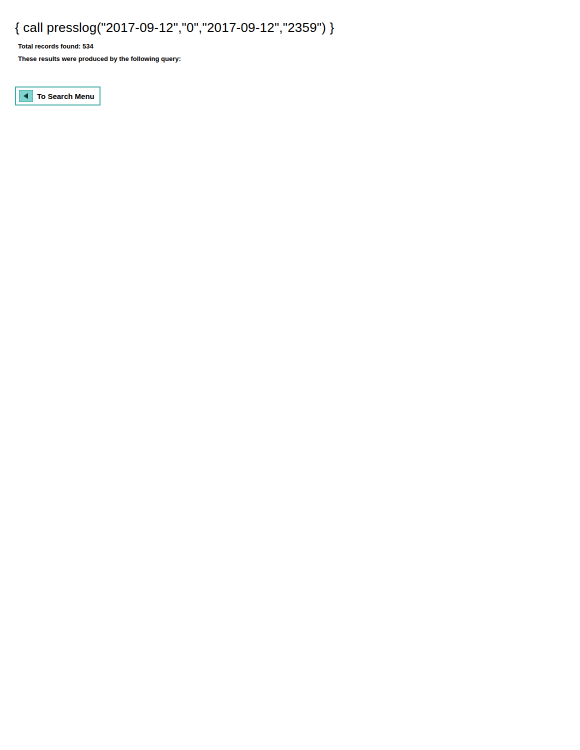{ call presslog("2017-09-12","0","2017-09-12","2359") }
Total records found: 534
These results were produced by the following query:
To Search Menu